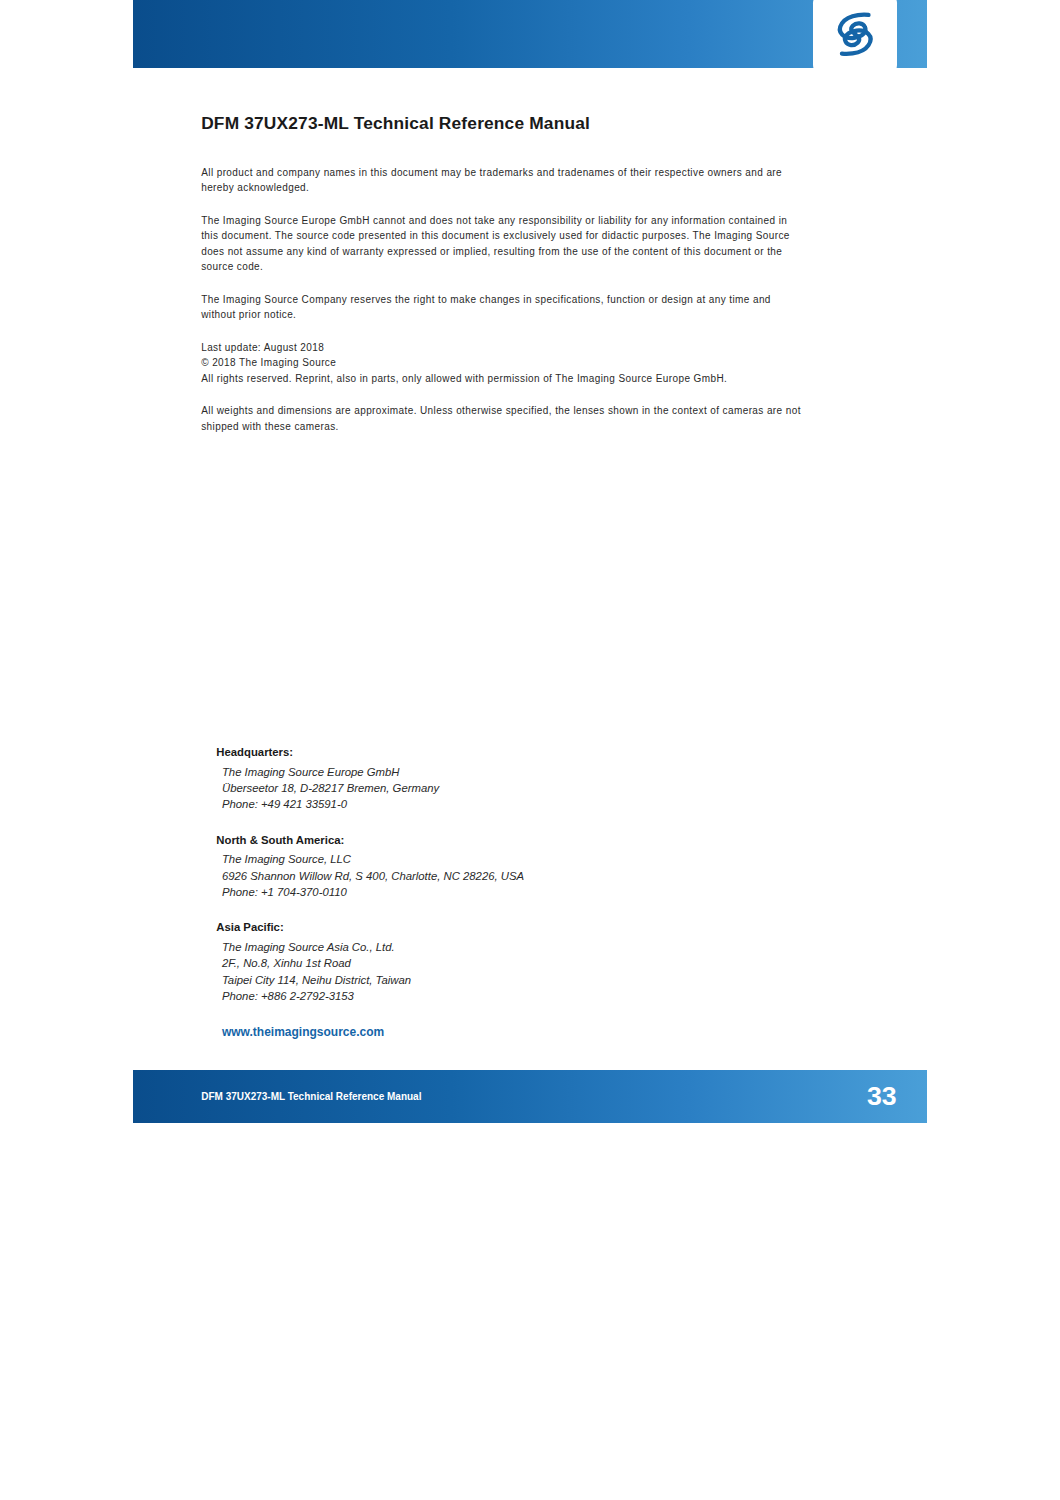DFM 37UX273-ML Technical Reference Manual
All product and company names in this document may be trademarks and tradenames of their respective owners and are hereby acknowledged.
The Imaging Source Europe GmbH cannot and does not take any responsibility or liability for any information contained in this document. The source code presented in this document is exclusively used for didactic purposes. The Imaging Source does not assume any kind of warranty expressed or implied, resulting from the use of the content of this document or the source code.
The Imaging Source Company reserves the right to make changes in specifications, function or design at any time and without prior notice.
Last update: August 2018
© 2018 The Imaging Source
All rights reserved. Reprint, also in parts, only allowed with permission of The Imaging Source Europe GmbH.
All weights and dimensions are approximate. Unless otherwise specified, the lenses shown in the context of cameras are not shipped with these cameras.
Headquarters:
The Imaging Source Europe GmbH
Überseetor 18, D-28217 Bremen, Germany
Phone: +49 421 33591-0
North & South America:
The Imaging Source, LLC
6926 Shannon Willow Rd, S 400, Charlotte, NC 28226, USA
Phone: +1 704-370-0110
Asia Pacific:
The Imaging Source Asia Co., Ltd.
2F., No.8, Xinhu 1st Road
Taipei City 114, Neihu District, Taiwan
Phone: +886 2-2792-3153
www.theimagingsource.com
DFM 37UX273-ML Technical Reference Manual
33